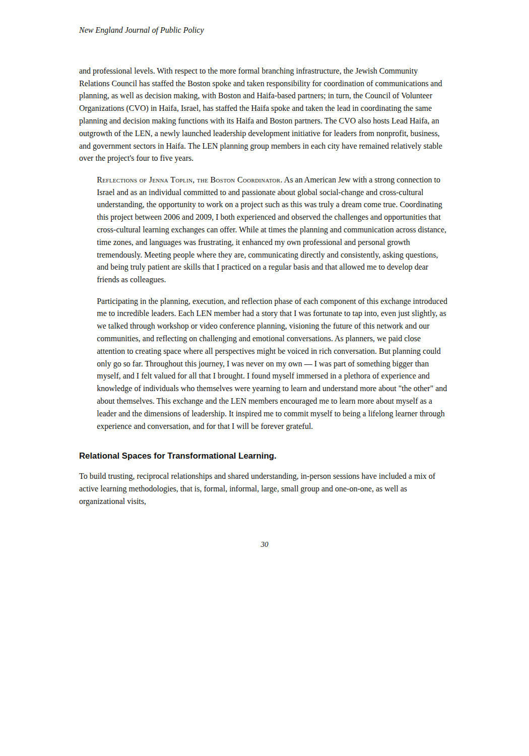New England Journal of Public Policy
and professional levels. With respect to the more formal branching infrastructure, the Jewish Community Relations Council has staffed the Boston spoke and taken responsibility for coordination of communications and planning, as well as decision making, with Boston and Haifa-based partners; in turn, the Council of Volunteer Organizations (CVO) in Haifa, Israel, has staffed the Haifa spoke and taken the lead in coordinating the same planning and decision making functions with its Haifa and Boston partners. The CVO also hosts Lead Haifa, an outgrowth of the LEN, a newly launched leadership development initiative for leaders from nonprofit, business, and government sectors in Haifa. The LEN planning group members in each city have remained relatively stable over the project's four to five years.
Reflections of Jenna Toplin, the Boston Coordinator. As an American Jew with a strong connection to Israel and as an individual committed to and passionate about global social-change and cross-cultural understanding, the opportunity to work on a project such as this was truly a dream come true. Coordinating this project between 2006 and 2009, I both experienced and observed the challenges and opportunities that cross-cultural learning exchanges can offer. While at times the planning and communication across distance, time zones, and languages was frustrating, it enhanced my own professional and personal growth tremendously. Meeting people where they are, communicating directly and consistently, asking questions, and being truly patient are skills that I practiced on a regular basis and that allowed me to develop dear friends as colleagues.
Participating in the planning, execution, and reflection phase of each component of this exchange introduced me to incredible leaders. Each LEN member had a story that I was fortunate to tap into, even just slightly, as we talked through workshop or video conference planning, visioning the future of this network and our communities, and reflecting on challenging and emotional conversations. As planners, we paid close attention to creating space where all perspectives might be voiced in rich conversation. But planning could only go so far. Throughout this journey, I was never on my own — I was part of something bigger than myself, and I felt valued for all that I brought. I found myself immersed in a plethora of experience and knowledge of individuals who themselves were yearning to learn and understand more about "the other" and about themselves. This exchange and the LEN members encouraged me to learn more about myself as a leader and the dimensions of leadership. It inspired me to commit myself to being a lifelong learner through experience and conversation, and for that I will be forever grateful.
Relational Spaces for Transformational Learning.
To build trusting, reciprocal relationships and shared understanding, in-person sessions have included a mix of active learning methodologies, that is, formal, informal, large, small group and one-on-one, as well as organizational visits,
30